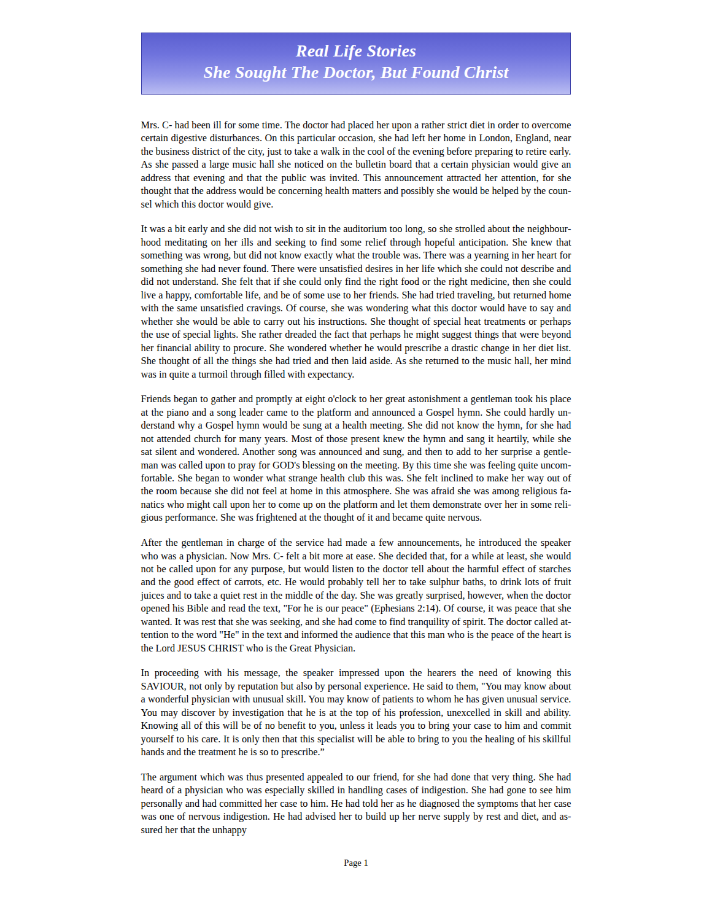Real Life StoriesShe Sought The Doctor, But Found Christ
Mrs. C- had been ill for some time. The doctor had placed her upon a rather strict diet in order to overcome certain digestive disturbances. On this particular occasion, she had left her home in London, England, near the business district of the city, just to take a walk in the cool of the evening before preparing to retire early. As she passed a large music hall she noticed on the bulletin board that a certain physician would give an address that evening and that the public was invited. This announcement attracted her attention, for she thought that the address would be concerning health matters and possibly she would be helped by the counsel which this doctor would give.
It was a bit early and she did not wish to sit in the auditorium too long, so she strolled about the neighbourhood meditating on her ills and seeking to find some relief through hopeful anticipation. She knew that something was wrong, but did not know exactly what the trouble was. There was a yearning in her heart for something she had never found. There were unsatisfied desires in her life which she could not describe and did not understand. She felt that if she could only find the right food or the right medicine, then she could live a happy, comfortable life, and be of some use to her friends. She had tried traveling, but returned home with the same unsatisfied cravings. Of course, she was wondering what this doctor would have to say and whether she would be able to carry out his instructions. She thought of special heat treatments or perhaps the use of special lights. She rather dreaded the fact that perhaps he might suggest things that were beyond her financial ability to procure. She wondered whether he would prescribe a drastic change in her diet list. She thought of all the things she had tried and then laid aside. As she returned to the music hall, her mind was in quite a turmoil through filled with expectancy.
Friends began to gather and promptly at eight o'clock to her great astonishment a gentleman took his place at the piano and a song leader came to the platform and announced a Gospel hymn. She could hardly understand why a Gospel hymn would be sung at a health meeting. She did not know the hymn, for she had not attended church for many years. Most of those present knew the hymn and sang it heartily, while she sat silent and wondered. Another song was announced and sung, and then to add to her surprise a gentleman was called upon to pray for GOD's blessing on the meeting. By this time she was feeling quite uncomfortable. She began to wonder what strange health club this was. She felt inclined to make her way out of the room because she did not feel at home in this atmosphere. She was afraid she was among religious fanatics who might call upon her to come up on the platform and let them demonstrate over her in some religious performance. She was frightened at the thought of it and became quite nervous.
After the gentleman in charge of the service had made a few announcements, he introduced the speaker who was a physician. Now Mrs. C- felt a bit more at ease. She decided that, for a while at least, she would not be called upon for any purpose, but would listen to the doctor tell about the harmful effect of starches and the good effect of carrots, etc. He would probably tell her to take sulphur baths, to drink lots of fruit juices and to take a quiet rest in the middle of the day. She was greatly surprised, however, when the doctor opened his Bible and read the text, "For he is our peace" (Ephesians 2:14). Of course, it was peace that she wanted. It was rest that she was seeking, and she had come to find tranquility of spirit. The doctor called attention to the word "He" in the text and informed the audience that this man who is the peace of the heart is the Lord JESUS CHRIST who is the Great Physician.
In proceeding with his message, the speaker impressed upon the hearers the need of knowing this SAVIOUR, not only by reputation but also by personal experience. He said to them, "You may know about a wonderful physician with unusual skill. You may know of patients to whom he has given unusual service. You may discover by investigation that he is at the top of his profession, unexcelled in skill and ability. Knowing all of this will be of no benefit to you, unless it leads you to bring your case to him and commit yourself to his care. It is only then that this specialist will be able to bring to you the healing of his skillful hands and the treatment he is so to prescribe.”
The argument which was thus presented appealed to our friend, for she had done that very thing. She had heard of a physician who was especially skilled in handling cases of indigestion. She had gone to see him personally and had committed her case to him. He had told her as he diagnosed the symptoms that her case was one of nervous indigestion. He had advised her to build up her nerve supply by rest and diet, and assured her that the unhappy
Page 1